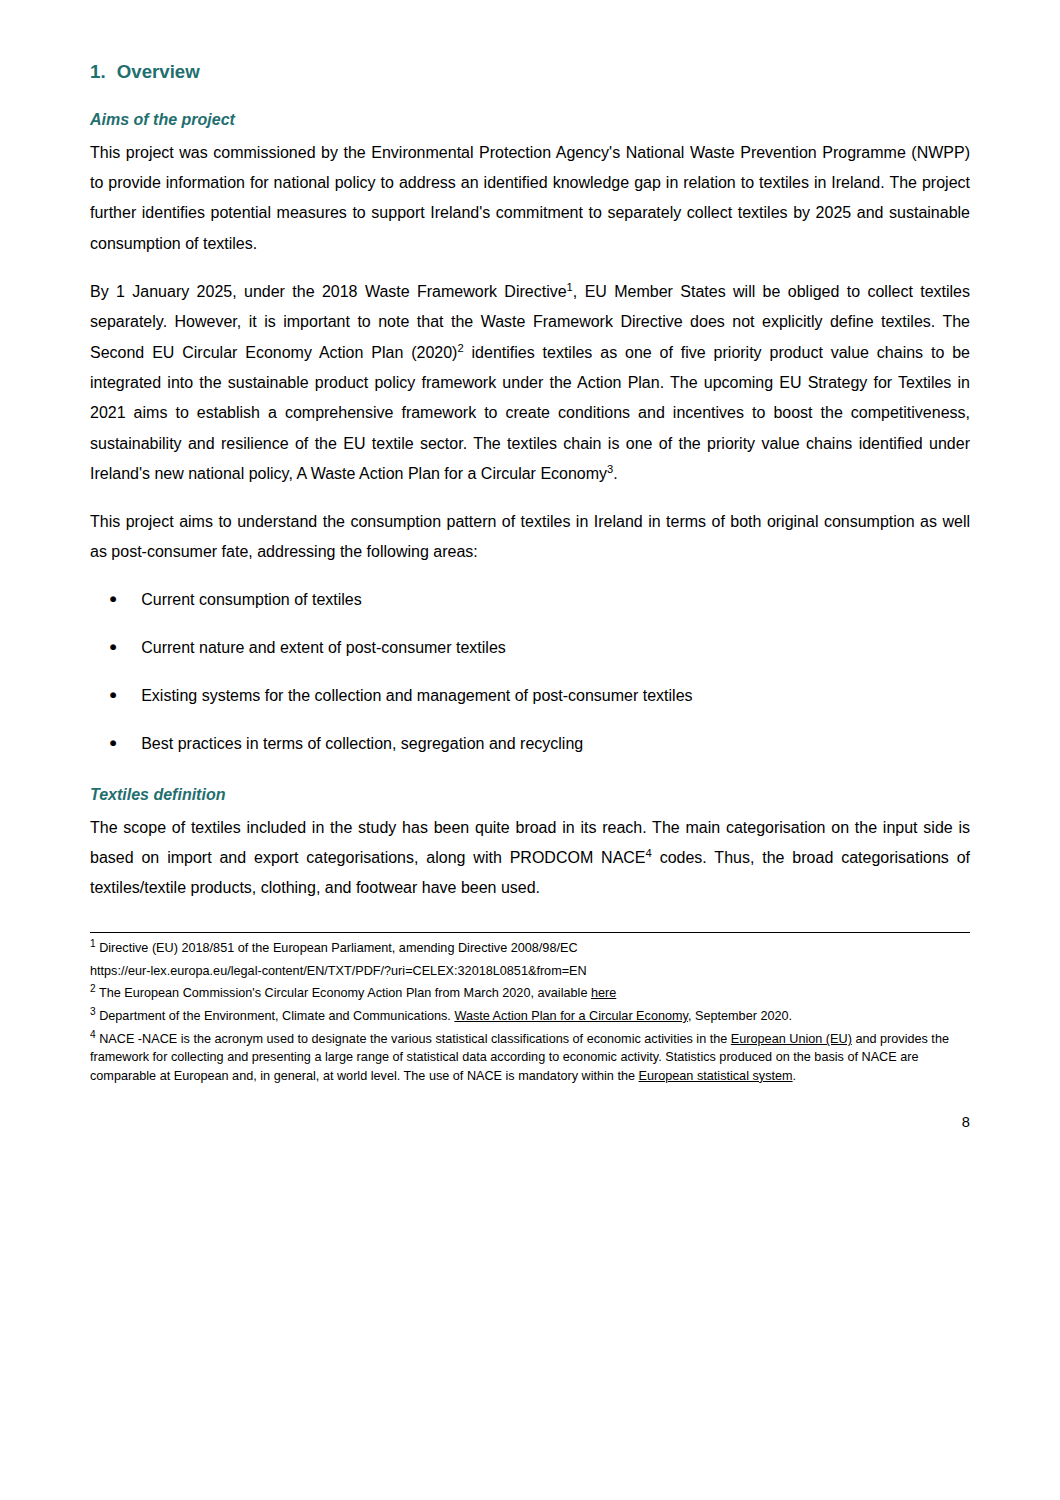1. Overview
Aims of the project
This project was commissioned by the Environmental Protection Agency's National Waste Prevention Programme (NWPP) to provide information for national policy to address an identified knowledge gap in relation to textiles in Ireland. The project further identifies potential measures to support Ireland's commitment to separately collect textiles by 2025 and sustainable consumption of textiles.
By 1 January 2025, under the 2018 Waste Framework Directive1, EU Member States will be obliged to collect textiles separately. However, it is important to note that the Waste Framework Directive does not explicitly define textiles. The Second EU Circular Economy Action Plan (2020)2 identifies textiles as one of five priority product value chains to be integrated into the sustainable product policy framework under the Action Plan. The upcoming EU Strategy for Textiles in 2021 aims to establish a comprehensive framework to create conditions and incentives to boost the competitiveness, sustainability and resilience of the EU textile sector. The textiles chain is one of the priority value chains identified under Ireland's new national policy, A Waste Action Plan for a Circular Economy3.
This project aims to understand the consumption pattern of textiles in Ireland in terms of both original consumption as well as post-consumer fate, addressing the following areas:
Current consumption of textiles
Current nature and extent of post-consumer textiles
Existing systems for the collection and management of post-consumer textiles
Best practices in terms of collection, segregation and recycling
Textiles definition
The scope of textiles included in the study has been quite broad in its reach. The main categorisation on the input side is based on import and export categorisations, along with PRODCOM NACE4 codes. Thus, the broad categorisations of textiles/textile products, clothing, and footwear have been used.
1 Directive (EU) 2018/851 of the European Parliament, amending Directive 2008/98/EC
https://eur-lex.europa.eu/legal-content/EN/TXT/PDF/?uri=CELEX:32018L0851&from=EN
2 The European Commission's Circular Economy Action Plan from March 2020, available here
3 Department of the Environment, Climate and Communications. Waste Action Plan for a Circular Economy, September 2020.
4 NACE -NACE is the acronym used to designate the various statistical classifications of economic activities in the European Union (EU) and provides the framework for collecting and presenting a large range of statistical data according to economic activity. Statistics produced on the basis of NACE are comparable at European and, in general, at world level. The use of NACE is mandatory within the European statistical system.
8